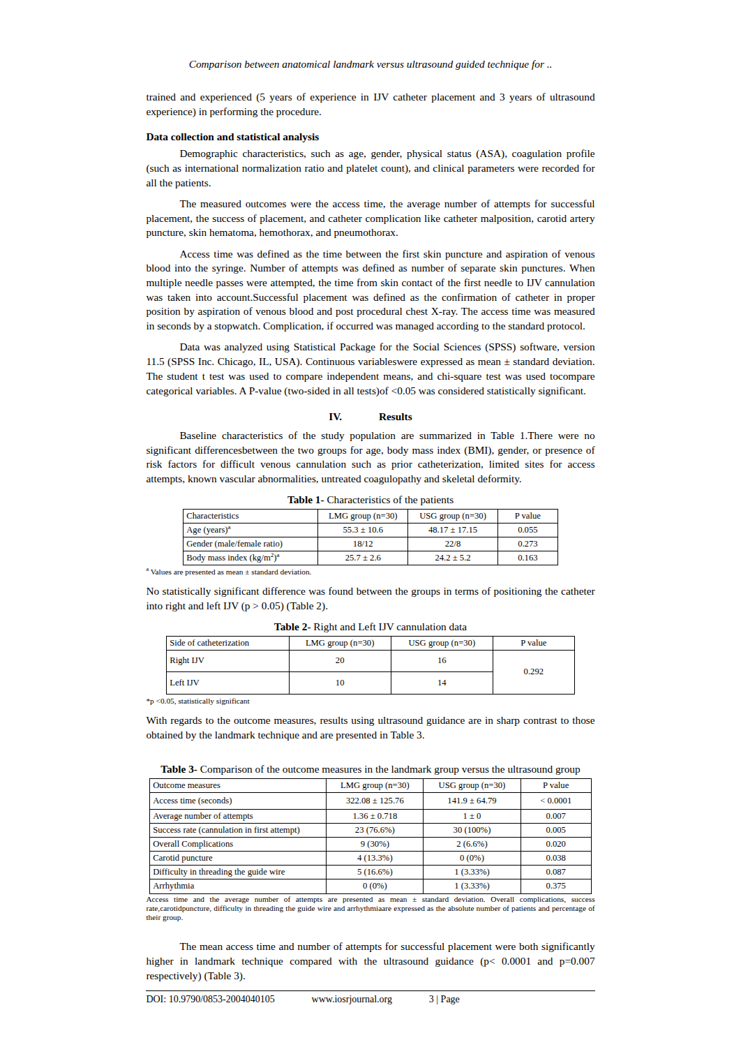Comparison between anatomical landmark versus ultrasound guided technique for ..
trained and experienced (5 years of experience in IJV catheter placement and 3 years of ultrasound experience) in performing the procedure.
Data collection and statistical analysis
Demographic characteristics, such as age, gender, physical status (ASA), coagulation profile (such as international normalization ratio and platelet count), and clinical parameters were recorded for all the patients.
The measured outcomes were the access time, the average number of attempts for successful placement, the success of placement, and catheter complication like catheter malposition, carotid artery puncture, skin hematoma, hemothorax, and pneumothorax.
Access time was defined as the time between the first skin puncture and aspiration of venous blood into the syringe. Number of attempts was defined as number of separate skin punctures. When multiple needle passes were attempted, the time from skin contact of the first needle to IJV cannulation was taken into account.Successful placement was defined as the confirmation of catheter in proper position by aspiration of venous blood and post procedural chest X-ray. The access time was measured in seconds by a stopwatch. Complication, if occurred was managed according to the standard protocol.
Data was analyzed using Statistical Package for the Social Sciences (SPSS) software, version 11.5 (SPSS Inc. Chicago, IL, USA). Continuous variableswere expressed as mean ± standard deviation. The student t test was used to compare independent means, and chi-square test was used tocompare categorical variables. A P-value (two-sided in all tests)of <0.05 was considered statistically significant.
IV. Results
Baseline characteristics of the study population are summarized in Table 1.There were no significant differencesbetween the two groups for age, body mass index (BMI), gender, or presence of risk factors for difficult venous cannulation such as prior catheterization, limited sites for access attempts, known vascular abnormalities, untreated coagulopathy and skeletal deformity.
Table 1- Characteristics of the patients
| Characteristics | LMG group (n=30) | USG group (n=30) | P value |
| Age (years) a | 55.3 ± 10.6 | 48.17 ± 17.15 | 0.055 |
| Gender (male/female ratio) | 18/12 | 22/8 | 0.273 |
| Body mass index (kg/m 2 ) a | 25.7 ± 2.6 | 24.2 ± 5.2 | 0.163 |
a Values are presented as mean ± standard deviation.
No statistically significant difference was found between the groups in terms of positioning the catheter into right and left IJV (p > 0.05) (Table 2).
Table 2- Right and Left IJV cannulation data
| Side of catheterization | LMG group (n=30) | USG group (n=30) | P value |
| Right IJV | 20 | 16 | 0.292 |
| Left IJV | 10 | 14 |
*p <0.05, statistically significant
With regards to the outcome measures, results using ultrasound guidance are in sharp contrast to those obtained by the landmark technique and are presented in Table 3.
Table 3- Comparison of the outcome measures in the landmark group versus the ultrasound group
| Outcome measures | LMG group (n=30) | USG group (n=30) | P value |
| Access time (seconds) | 322.08 ± 125.76 | 141.9 ± 64.79 | < 0.0001 |
| Average number of attempts | 1.36 ± 0.718 | 1 ± 0 | 0.007 |
| Success rate (cannulation in first attempt) | 23 (76.6%) | 30 (100%) | 0.005 |
| Overall Complications | 9 (30%) | 2 (6.6%) | 0.020 |
| Carotid puncture | 4 (13.3%) | 0 (0%) | 0.038 |
| Difficulty in threading the guide wire | 5 (16.6%) | 1 (3.33%) | 0.087 |
| Arrhythmia | 0 (0%) | 1 (3.33%) | 0.375 |
Access time and the average number of attempts are presented as mean ± standard deviation. Overall complications, success rate,carotidpuncture, difficulty in threading the guide wire and arrhythmiaare expressed as the absolute number of patients and percentage of their group.
The mean access time and number of attempts for successful placement were both significantly higher in landmark technique compared with the ultrasound guidance (p< 0.0001 and p=0.007 respectively) (Table 3).
DOI: 10.9790/0853-2004040105 www.iosrjournal.org 3 | Page